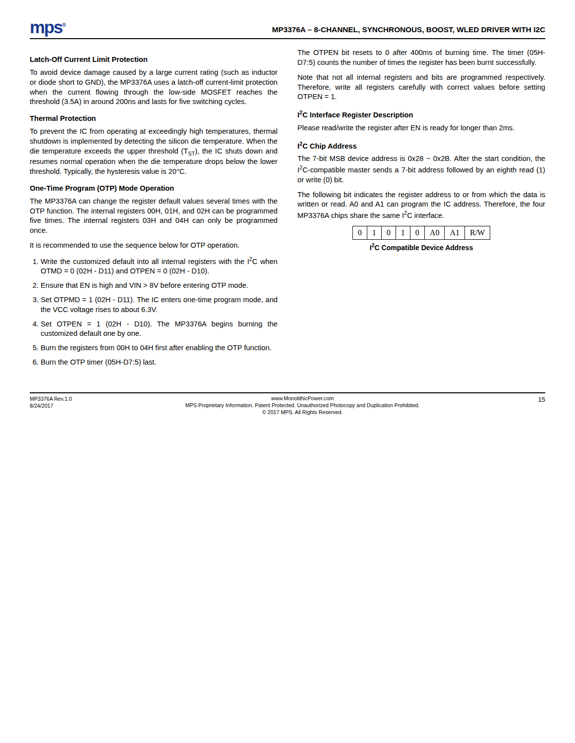mps®
MP3376A – 8-CHANNEL, SYNCHRONOUS, BOOST, WLED DRIVER WITH I2C
Latch-Off Current Limit Protection
To avoid device damage caused by a large current rating (such as inductor or diode short to GND), the MP3376A uses a latch-off current-limit protection when the current flowing through the low-side MOSFET reaches the threshold (3.5A) in around 200ns and lasts for five switching cycles.
Thermal Protection
To prevent the IC from operating at exceedingly high temperatures, thermal shutdown is implemented by detecting the silicon die temperature. When the die temperature exceeds the upper threshold (TST), the IC shuts down and resumes normal operation when the die temperature drops below the lower threshold. Typically, the hysteresis value is 20°C.
One-Time Program (OTP) Mode Operation
The MP3376A can change the register default values several times with the OTP function. The internal registers 00H, 01H, and 02H can be programmed five times. The internal registers 03H and 04H can only be programmed once.
It is recommended to use the sequence below for OTP operation.
Write the customized default into all internal registers with the I2C when OTMD = 0 (02H - D11) and OTPEN = 0 (02H - D10).
Ensure that EN is high and VIN > 8V before entering OTP mode.
Set OTPMD = 1 (02H - D11). The IC enters one-time program mode, and the VCC voltage rises to about 6.3V.
Set OTPEN = 1 (02H - D10). The MP3376A begins burning the customized default one by one.
Burn the registers from 00H to 04H first after enabling the OTP function.
Burn the OTP timer (05H-D7:5) last.
The OTPEN bit resets to 0 after 400ms of burning time. The timer (05H-D7:5) counts the number of times the register has been burnt successfully.
Note that not all internal registers and bits are programmed respectively. Therefore, write all registers carefully with correct values before setting OTPEN = 1.
I2C Interface Register Description
Please read/write the register after EN is ready for longer than 2ms.
I2C Chip Address
The 7-bit MSB device address is 0x28 ~ 0x2B. After the start condition, the I2C-compatible master sends a 7-bit address followed by an eighth read (1) or write (0) bit.
The following bit indicates the register address to or from which the data is written or read. A0 and A1 can program the IC address. Therefore, the four MP3376A chips share the same I2C interface.
| 0 | 1 | 0 | 1 | 0 | A0 | A1 | R/W |
I2C Compatible Device Address
MP3376A Rev.1.0
8/24/2017
www.MonolithicPower.com
MPS Proprietary Information. Patent Protected. Unauthorized Photocopy and Duplication Prohibited.
© 2017 MPS. All Rights Reserved.
15